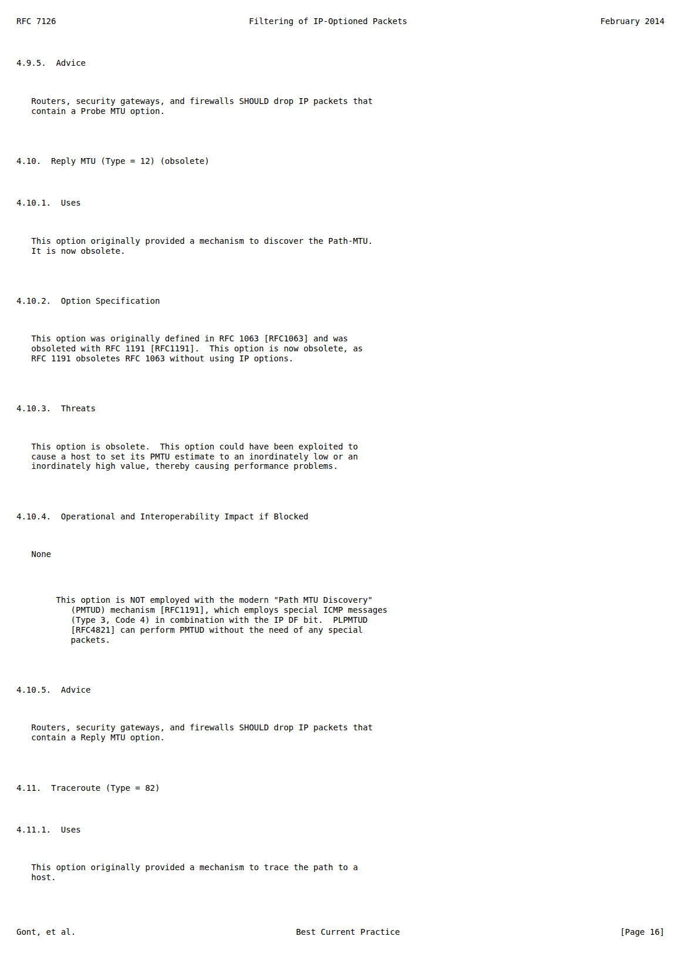RFC 7126 Filtering of IP-Optioned Packets February 2014
4.9.5. Advice
Routers, security gateways, and firewalls SHOULD drop IP packets that contain a Probe MTU option.
4.10. Reply MTU (Type = 12) (obsolete)
4.10.1. Uses
This option originally provided a mechanism to discover the Path-MTU. It is now obsolete.
4.10.2. Option Specification
This option was originally defined in RFC 1063 [RFC1063] and was obsoleted with RFC 1191 [RFC1191]. This option is now obsolete, as RFC 1191 obsoletes RFC 1063 without using IP options.
4.10.3. Threats
This option is obsolete. This option could have been exploited to cause a host to set its PMTU estimate to an inordinately low or an inordinately high value, thereby causing performance problems.
4.10.4. Operational and Interoperability Impact if Blocked
None
This option is NOT employed with the modern "Path MTU Discovery" (PMTUD) mechanism [RFC1191], which employs special ICMP messages (Type 3, Code 4) in combination with the IP DF bit. PLPMTUD [RFC4821] can perform PMTUD without the need of any special packets.
4.10.5. Advice
Routers, security gateways, and firewalls SHOULD drop IP packets that contain a Reply MTU option.
4.11. Traceroute (Type = 82)
4.11.1. Uses
This option originally provided a mechanism to trace the path to a host.
Gont, et al. Best Current Practice[Page 16]